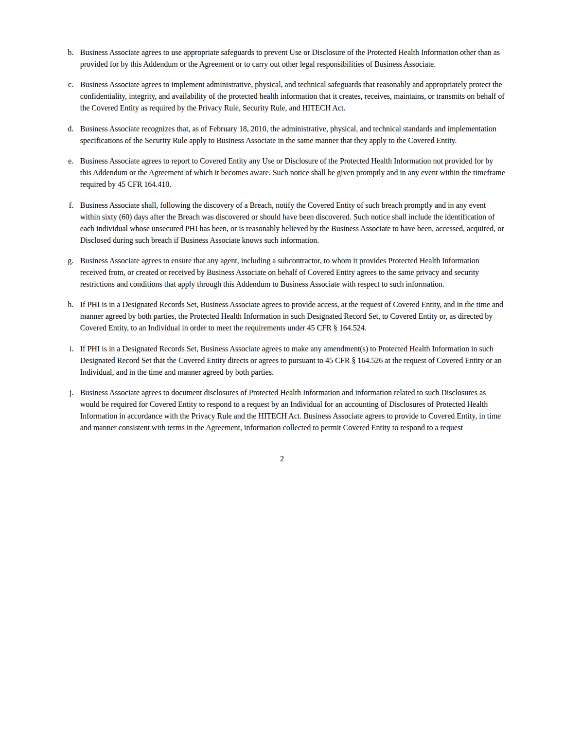Business Associate agrees to use appropriate safeguards to prevent Use or Disclosure of the Protected Health Information other than as provided for by this Addendum or the Agreement or to carry out other legal responsibilities of Business Associate.
Business Associate agrees to implement administrative, physical, and technical safeguards that reasonably and appropriately protect the confidentiality, integrity, and availability of the protected health information that it creates, receives, maintains, or transmits on behalf of the Covered Entity as required by the Privacy Rule, Security Rule, and HITECH Act.
Business Associate recognizes that, as of February 18, 2010, the administrative, physical, and technical standards and implementation specifications of the Security Rule apply to Business Associate in the same manner that they apply to the Covered Entity.
Business Associate agrees to report to Covered Entity any Use or Disclosure of the Protected Health Information not provided for by this Addendum or the Agreement of which it becomes aware. Such notice shall be given promptly and in any event within the timeframe required by 45 CFR 164.410.
Business Associate shall, following the discovery of a Breach, notify the Covered Entity of such breach promptly and in any event within sixty (60) days after the Breach was discovered or should have been discovered. Such notice shall include the identification of each individual whose unsecured PHI has been, or is reasonably believed by the Business Associate to have been, accessed, acquired, or Disclosed during such breach if Business Associate knows such information.
Business Associate agrees to ensure that any agent, including a subcontractor, to whom it provides Protected Health Information received from, or created or received by Business Associate on behalf of Covered Entity agrees to the same privacy and security restrictions and conditions that apply through this Addendum to Business Associate with respect to such information.
If PHI is in a Designated Records Set, Business Associate agrees to provide access, at the request of Covered Entity, and in the time and manner agreed by both parties, the Protected Health Information in such Designated Record Set, to Covered Entity or, as directed by Covered Entity, to an Individual in order to meet the requirements under 45 CFR § 164.524.
If PHI is in a Designated Records Set, Business Associate agrees to make any amendment(s) to Protected Health Information in such Designated Record Set that the Covered Entity directs or agrees to pursuant to 45 CFR § 164.526 at the request of Covered Entity or an Individual, and in the time and manner agreed by both parties.
Business Associate agrees to document disclosures of Protected Health Information and information related to such Disclosures as would be required for Covered Entity to respond to a request by an Individual for an accounting of Disclosures of Protected Health Information in accordance with the Privacy Rule and the HITECH Act. Business Associate agrees to provide to Covered Entity, in time and manner consistent with terms in the Agreement, information collected to permit Covered Entity to respond to a request
2